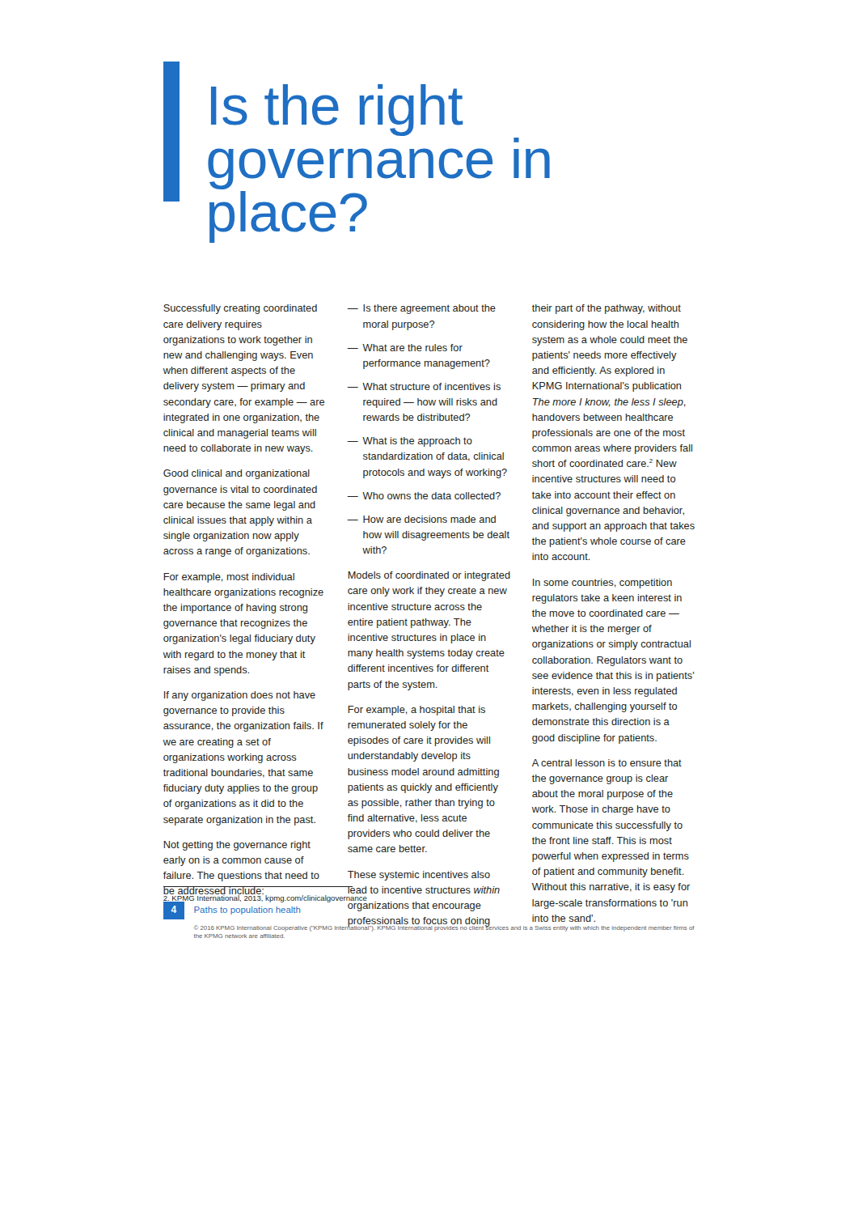Is the right
governance in place?
Successfully creating coordinated care delivery requires organizations to work together in new and challenging ways. Even when different aspects of the delivery system — primary and secondary care, for example — are integrated in one organization, the clinical and managerial teams will need to collaborate in new ways.
Good clinical and organizational governance is vital to coordinated care because the same legal and clinical issues that apply within a single organization now apply across a range of organizations.
For example, most individual healthcare organizations recognize the importance of having strong governance that recognizes the organization's legal fiduciary duty with regard to the money that it raises and spends.
If any organization does not have governance to provide this assurance, the organization fails. If we are creating a set of organizations working across traditional boundaries, that same fiduciary duty applies to the group of organizations as it did to the separate organization in the past.
Not getting the governance right early on is a common cause of failure. The questions that need to be addressed include:
Is there agreement about the moral purpose?
What are the rules for performance management?
What structure of incentives is required — how will risks and rewards be distributed?
What is the approach to standardization of data, clinical protocols and ways of working?
Who owns the data collected?
How are decisions made and how will disagreements be dealt with?
Models of coordinated or integrated care only work if they create a new incentive structure across the entire patient pathway. The incentive structures in place in many health systems today create different incentives for different parts of the system.
For example, a hospital that is remunerated solely for the episodes of care it provides will understandably develop its business model around admitting patients as quickly and efficiently as possible, rather than trying to find alternative, less acute providers who could deliver the same care better.
These systemic incentives also lead to incentive structures within organizations that encourage professionals to focus on doing their part of the pathway, without considering how the local health system as a whole could meet the patients' needs more effectively and efficiently. As explored in KPMG International's publication The more I know, the less I sleep, handovers between healthcare professionals are one of the most common areas where providers fall short of coordinated care.2 New incentive structures will need to take into account their effect on clinical governance and behavior, and support an approach that takes the patient's whole course of care into account.
In some countries, competition regulators take a keen interest in the move to coordinated care — whether it is the merger of organizations or simply contractual collaboration. Regulators want to see evidence that this is in patients' interests, even in less regulated markets, challenging yourself to demonstrate this direction is a good discipline for patients.
A central lesson is to ensure that the governance group is clear about the moral purpose of the work. Those in charge have to communicate this successfully to the front line staff. This is most powerful when expressed in terms of patient and community benefit. Without this narrative, it is easy for large-scale transformations to 'run into the sand'.
2. KPMG International, 2013, kpmg.com/clinicalgovernance
4
Paths to population health
© 2016 KPMG International Cooperative ("KPMG International"). KPMG International provides no client services and is a Swiss entity with which the independent member firms of the KPMG network are affiliated.